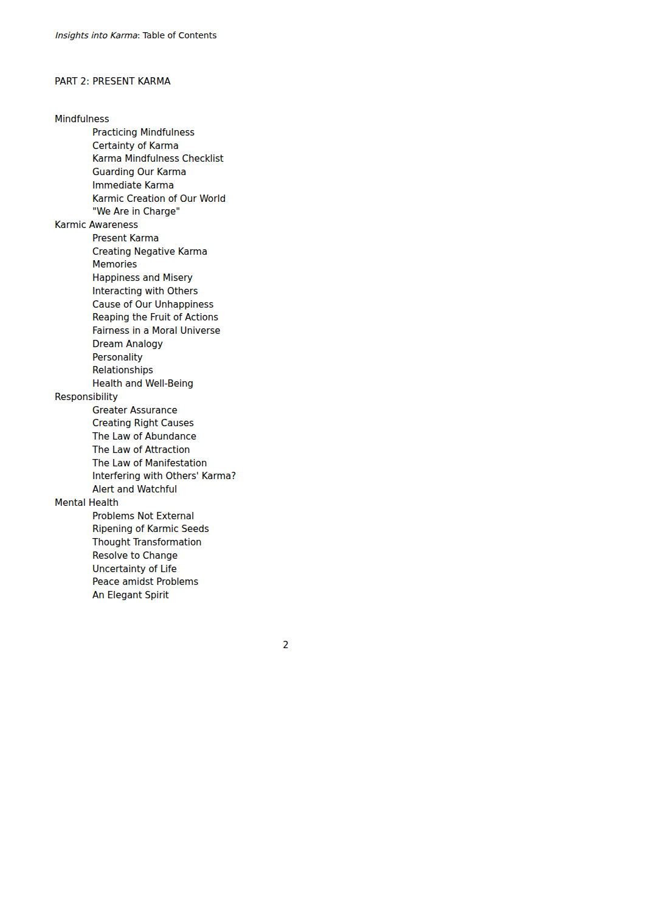Insights into Karma: Table of Contents
PART 2: PRESENT KARMA
Mindfulness
Practicing Mindfulness
Certainty of Karma
Karma Mindfulness Checklist
Guarding Our Karma
Immediate Karma
Karmic Creation of Our World
"We Are in Charge"
Karmic Awareness
Present Karma
Creating Negative Karma
Memories
Happiness and Misery
Interacting with Others
Cause of Our Unhappiness
Reaping the Fruit of Actions
Fairness in a Moral Universe
Dream Analogy
Personality
Relationships
Health and Well-Being
Responsibility
Greater Assurance
Creating Right Causes
The Law of Abundance
The Law of Attraction
The Law of Manifestation
Interfering with Others' Karma?
Alert and Watchful
Mental Health
Problems Not External
Ripening of Karmic Seeds
Thought Transformation
Resolve to Change
Uncertainty of Life
Peace amidst Problems
An Elegant Spirit
2